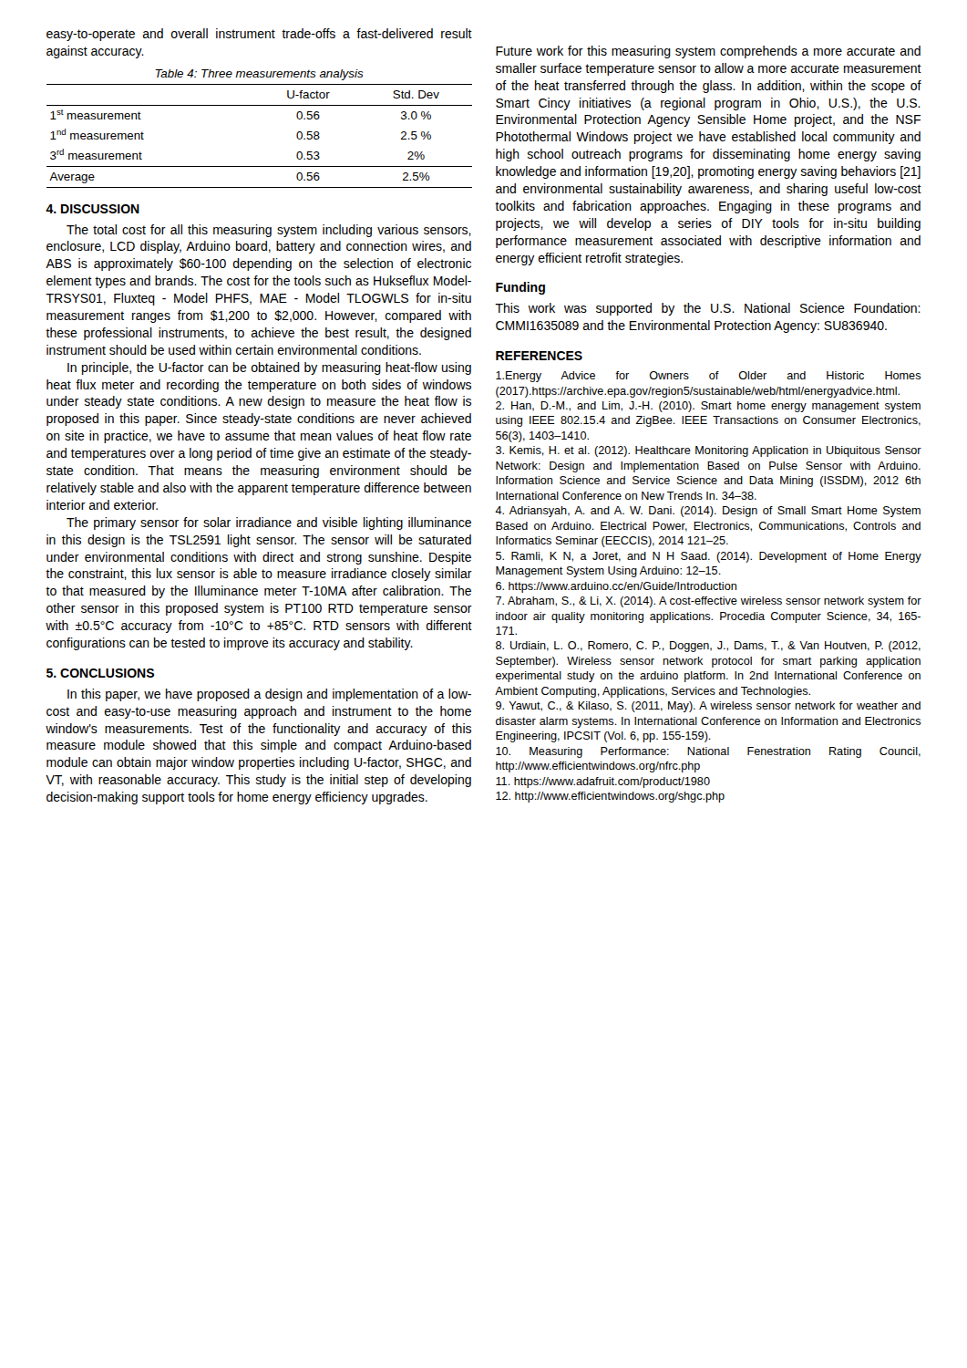easy-to-operate and overall instrument trade-offs a fast-delivered result against accuracy.
Table 4: Three measurements analysis
| | U-factor | Std. Dev |
| --- | --- | --- |
| 1 st measurement | 0.56 | 3.0 % |
| 1 nd measurement | 0.58 | 2.5 % |
| 3 rd measurement | 0.53 | 2% |
| Average | 0.56 | 2.5% |
4. DISCUSSION
The total cost for all this measuring system including various sensors, enclosure, LCD display, Arduino board, battery and connection wires, and ABS is approximately $60-100 depending on the selection of electronic element types and brands. The cost for the tools such as Hukseflux Model-TRSYS01, Fluxteq - Model PHFS, MAE - Model TLOGWLS for in-situ measurement ranges from $1,200 to $2,000. However, compared with these professional instruments, to achieve the best result, the designed instrument should be used within certain environmental conditions.
In principle, the U-factor can be obtained by measuring heat-flow using heat flux meter and recording the temperature on both sides of windows under steady state conditions. A new design to measure the heat flow is proposed in this paper. Since steady-state conditions are never achieved on site in practice, we have to assume that mean values of heat flow rate and temperatures over a long period of time give an estimate of the steady-state condition. That means the measuring environment should be relatively stable and also with the apparent temperature difference between interior and exterior.
The primary sensor for solar irradiance and visible lighting illuminance in this design is the TSL2591 light sensor. The sensor will be saturated under environmental conditions with direct and strong sunshine. Despite the constraint, this lux sensor is able to measure irradiance closely similar to that measured by the Illuminance meter T-10MA after calibration. The other sensor in this proposed system is PT100 RTD temperature sensor with ±0.5°C accuracy from -10°C to +85°C. RTD sensors with different configurations can be tested to improve its accuracy and stability.
5. CONCLUSIONS
In this paper, we have proposed a design and implementation of a low-cost and easy-to-use measuring approach and instrument to the home window's measurements. Test of the functionality and accuracy of this measure module showed that this simple and compact Arduino-based module can obtain major window properties including U-factor, SHGC, and VT, with reasonable accuracy. This study is the initial step of developing decision-making support tools for home energy efficiency upgrades.
Future work for this measuring system comprehends a more accurate and smaller surface temperature sensor to allow a more accurate measurement of the heat transferred through the glass. In addition, within the scope of Smart Cincy initiatives (a regional program in Ohio, U.S.), the U.S. Environmental Protection Agency Sensible Home project, and the NSF Photothermal Windows project we have established local community and high school outreach programs for disseminating home energy saving knowledge and information [19,20], promoting energy saving behaviors [21] and environmental sustainability awareness, and sharing useful low-cost toolkits and fabrication approaches. Engaging in these programs and projects, we will develop a series of DIY tools for in-situ building performance measurement associated with descriptive information and energy efficient retrofit strategies.
Funding
This work was supported by the U.S. National Science Foundation: CMMI1635089 and the Environmental Protection Agency: SU836940.
REFERENCES
1.Energy Advice for Owners of Older and Historic Homes (2017).https://archive.epa.gov/region5/sustainable/web/html/energyadvice.html.
2. Han, D.-M., and Lim, J.-H. (2010). Smart home energy management system using IEEE 802.15.4 and ZigBee. IEEE Transactions on Consumer Electronics, 56(3), 1403–1410.
3. Kemis, H. et al. (2012). Healthcare Monitoring Application in Ubiquitous Sensor Network: Design and Implementation Based on Pulse Sensor with Arduino. Information Science and Service Science and Data Mining (ISSDM), 2012 6th International Conference on New Trends In. 34–38.
4. Adriansyah, A. and A. W. Dani. (2014). Design of Small Smart Home System Based on Arduino. Electrical Power, Electronics, Communications, Controls and Informatics Seminar (EECCIS), 2014 121–25.
5. Ramli, K N, a Joret, and N H Saad. (2014). Development of Home Energy Management System Using Arduino: 12–15.
6. https://www.arduino.cc/en/Guide/Introduction
7. Abraham, S., & Li, X. (2014). A cost-effective wireless sensor network system for indoor air quality monitoring applications. Procedia Computer Science, 34, 165-171.
8. Urdiain, L. O., Romero, C. P., Doggen, J., Dams, T., & Van Houtven, P. (2012, September). Wireless sensor network protocol for smart parking application experimental study on the arduino platform. In 2nd International Conference on Ambient Computing, Applications, Services and Technologies.
9. Yawut, C., & Kilaso, S. (2011, May). A wireless sensor network for weather and disaster alarm systems. In International Conference on Information and Electronics Engineering, IPCSIT (Vol. 6, pp. 155-159).
10. Measuring Performance: National Fenestration Rating Council, http://www.efficientwindows.org/nfrc.php
11. https://www.adafruit.com/product/1980
12. http://www.efficientwindows.org/shgc.php